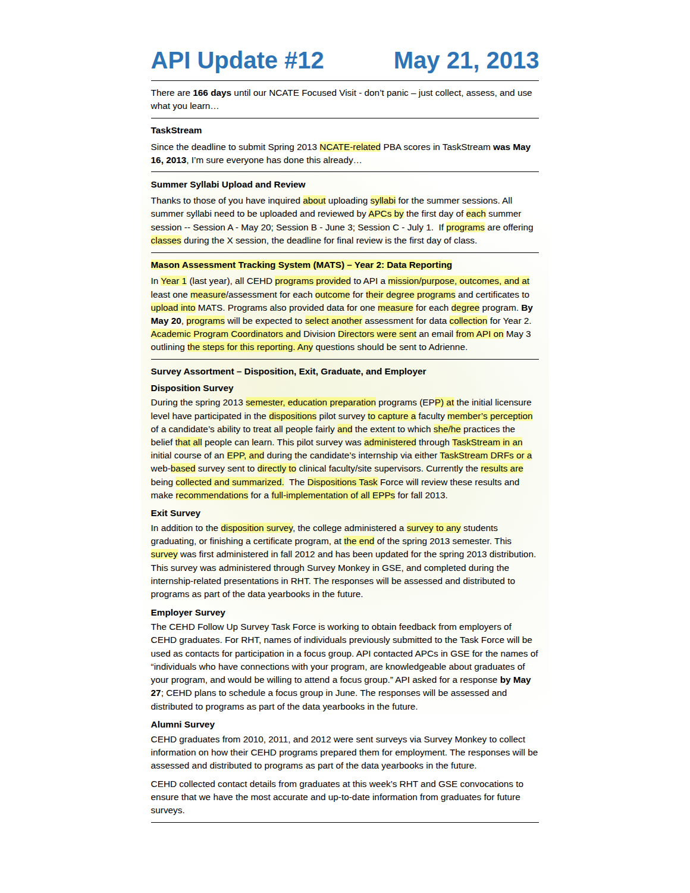API Update #12 May 21, 2013
There are 166 days until our NCATE Focused Visit - don’t panic – just collect, assess, and use what you learn…
TaskStream
Since the deadline to submit Spring 2013 NCATE-related PBA scores in TaskStream was May 16, 2013, I’m sure everyone has done this already…
Summer Syllabi Upload and Review
Thanks to those of you have inquired about uploading syllabi for the summer sessions. All summer syllabi need to be uploaded and reviewed by APCs by the first day of each summer session -- Session A - May 20; Session B - June 3; Session C - July 1. If programs are offering classes during the X session, the deadline for final review is the first day of class.
Mason Assessment Tracking System (MATS) – Year 2: Data Reporting
In Year 1 (last year), all CEHD programs provided to API a mission/purpose, outcomes, and at least one measure/assessment for each outcome for their degree programs and certificates to upload into MATS. Programs also provided data for one measure for each degree program. By May 20, programs will be expected to select another assessment for data collection for Year 2. Academic Program Coordinators and Division Directors were sent an email from API on May 3 outlining the steps for this reporting. Any questions should be sent to Adrienne.
Survey Assortment – Disposition, Exit, Graduate, and Employer
Disposition Survey
During the spring 2013 semester, education preparation programs (EPP) at the initial licensure level have participated in the dispositions pilot survey to capture a faculty member’s perception of a candidate’s ability to treat all people fairly and the extent to which she/he practices the belief that all people can learn. This pilot survey was administered through TaskStream in an initial course of an EPP, and during the candidate’s internship via either TaskStream DRFs or a web-based survey sent to directly to clinical faculty/site supervisors. Currently the results are being collected and summarized. The Dispositions Task Force will review these results and make recommendations for a full-implementation of all EPPs for fall 2013.
Exit Survey
In addition to the disposition survey, the college administered a survey to any students graduating, or finishing a certificate program, at the end of the spring 2013 semester. This survey was first administered in fall 2012 and has been updated for the spring 2013 distribution. This survey was administered through Survey Monkey in GSE, and completed during the internship-related presentations in RHT. The responses will be assessed and distributed to programs as part of the data yearbooks in the future.
Employer Survey
The CEHD Follow Up Survey Task Force is working to obtain feedback from employers of CEHD graduates. For RHT, names of individuals previously submitted to the Task Force will be used as contacts for participation in a focus group. API contacted APCs in GSE for the names of “individuals who have connections with your program, are knowledgeable about graduates of your program, and would be willing to attend a focus group.” API asked for a response by May 27; CEHD plans to schedule a focus group in June. The responses will be assessed and distributed to programs as part of the data yearbooks in the future.
Alumni Survey
CEHD graduates from 2010, 2011, and 2012 were sent surveys via Survey Monkey to collect information on how their CEHD programs prepared them for employment. The responses will be assessed and distributed to programs as part of the data yearbooks in the future.
CEHD collected contact details from graduates at this week’s RHT and GSE convocations to ensure that we have the most accurate and up-to-date information from graduates for future surveys.